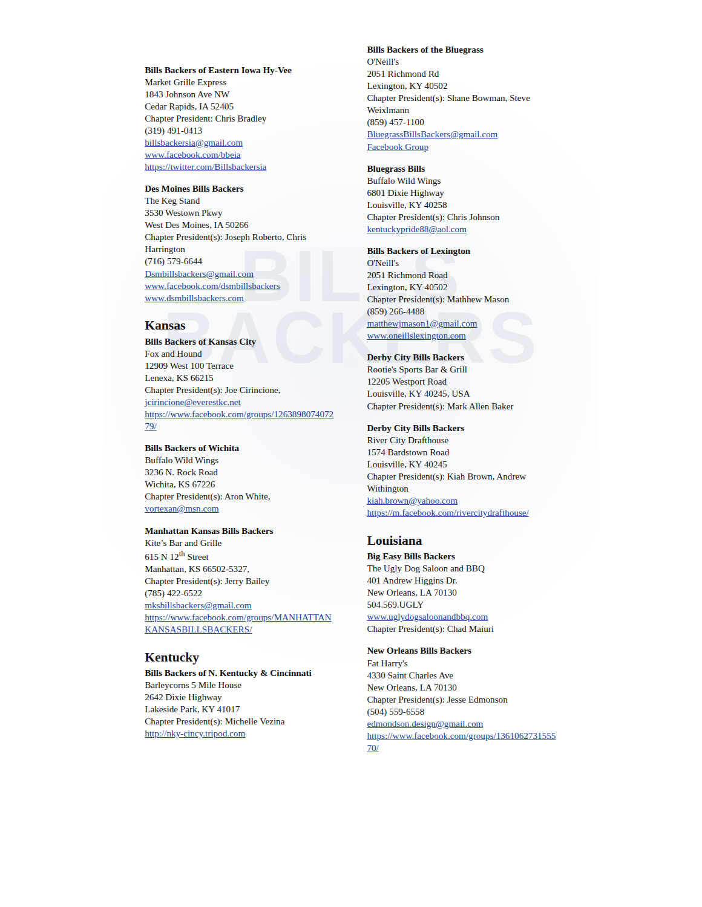BILLS
BACKERS
Bills Backers of Eastern Iowa Hy-Vee
Market Grille Express
1843 Johnson Ave NW
Cedar Rapids, IA 52405
Chapter President: Chris Bradley
(319) 491-0413
billsbackersia@gmail.com
www.facebook.com/bbeia https://twitter.com/Billsbackersia
Des Moines Bills Backers
The Keg Stand
3530 Westown Pkwy
West Des Moines, IA 50266
Chapter President(s): Joseph Roberto, Chris Harrington
(716) 579-6644
Dsmbillsbackers@gmail.com
www.facebook.com/dsmbillsbackers
www.dsmbillsbackers.com
Kansas
Bills Backers of Kansas City
Fox and Hound
12909 West 100 Terrace
Lenexa, KS 66215
Chapter President(s): Joe Cirincione,
jcirincione@everestkc.net
https://www.facebook.com/groups/126389807407279/
Bills Backers of Wichita
Buffalo Wild Wings
3236 N. Rock Road
Wichita, KS 67226
Chapter President(s): Aron White,
vortexan@msn.com
Manhattan Kansas Bills Backers
Kite’s Bar and Grille
615 N 12th Street
Manhattan, KS 66502-5327,
Chapter President(s): Jerry Bailey
(785) 422-6522
mksbillsbackers@gmail.com
https://www.facebook.com/groups/MANHATTANKANSASBILLSBACKERS/
Kentucky
Bills Backers of N. Kentucky & Cincinnati
Barleycorns 5 Mile House
2642 Dixie Highway
Lakeside Park, KY 41017
Chapter President(s): Michelle Vezina
http://nky-cincy.tripod.com
Bills Backers of the Bluegrass
O'Neill's
2051 Richmond Rd
Lexington, KY 40502
Chapter President(s): Shane Bowman, Steve Weixlmann
(859) 457-1100
BluegrassBillsBackers@gmail.com
Facebook Group
Bluegrass Bills
Buffalo Wild Wings
6801 Dixie Highway
Louisville, KY 40258
Chapter President(s): Chris Johnson
kentuckypride88@aol.com
Bills Backers of Lexington
O'Neill's
2051 Richmond Road
Lexington, KY 40502
Chapter President(s): Mathhew Mason
(859) 266-4488
matthewjmason1@gmail.com
www.oneillslexington.com
Derby City Bills Backers
Rootie's Sports Bar & Grill
12205 Westport Road
Louisville, KY 40245, USA
Chapter President(s): Mark Allen Baker
Derby City Bills Backers
River City Drafthouse
1574 Bardstown Road
Louisville, KY 40245
Chapter President(s): Kiah Brown, Andrew Withington
kiah.brown@yahoo.com
https://m.facebook.com/rivercitydrafthouse/
Louisiana
Big Easy Bills Backers
The Ugly Dog Saloon and BBQ
401 Andrew Higgins Dr.
New Orleans, LA 70130
504.569.UGLY
www.uglydogsaloonandbbq.com
Chapter President(s): Chad Maiuri
New Orleans Bills Backers
Fat Harry's
4330 Saint Charles Ave
New Orleans, LA 70130
Chapter President(s): Jesse Edmonson
(504) 559-6558
edmondson.design@gmail.com
https://www.facebook.com/groups/136106273155570/